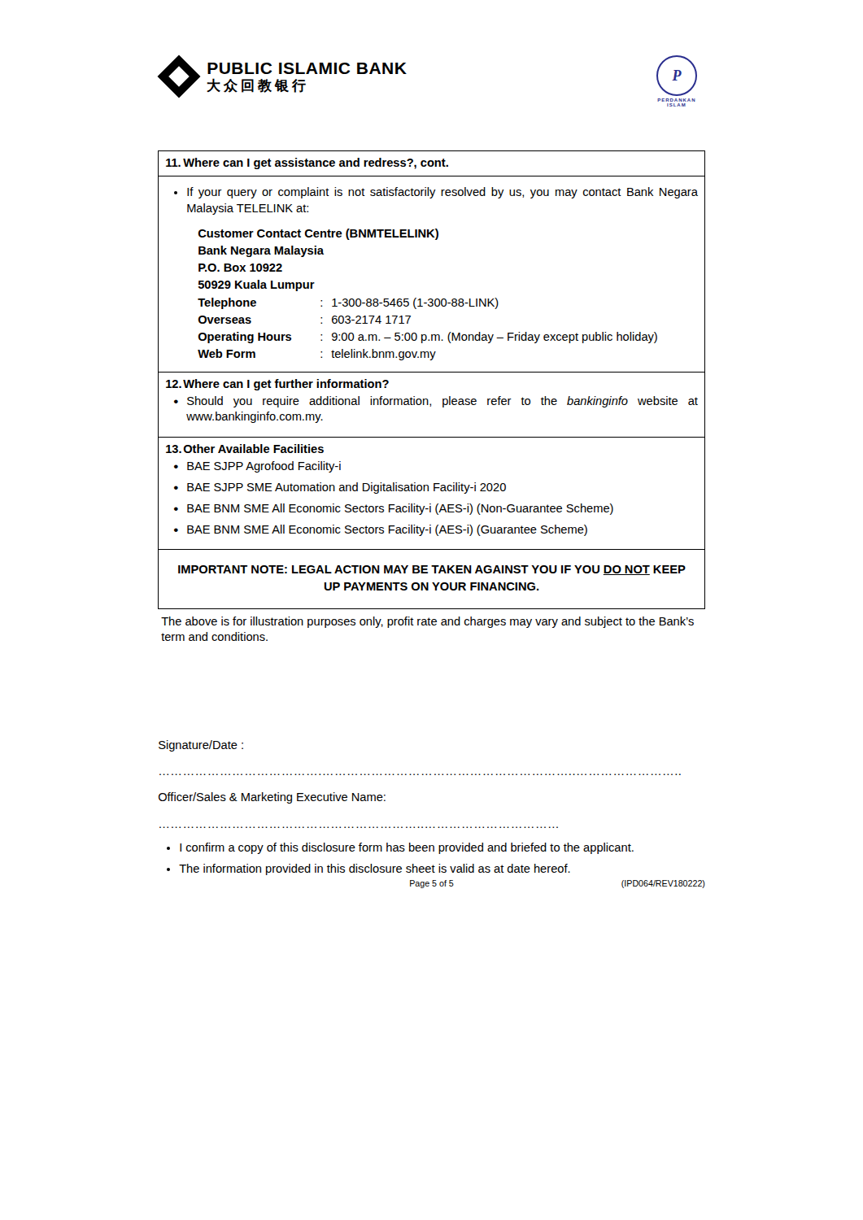PUBLIC ISLAMIC BANK
大众回教银行
P
PERDANKAN
ISLAM
| 11. Where can I get assistance and redress?, cont. |
| If your query or complaint is not satisfactorily resolved by us, you may contact Bank Negara Malaysia TELELINK at: Customer Contact Centre (BNMTELELINK) Bank Negara Malaysia P.O. Box 10922 50929 Kuala Lumpur Telephone : 1-300-88-5465 (1-300-88-LINK) Overseas : 603-2174 1717 Operating Hours : 9:00 a.m. – 5:00 p.m. (Monday – Friday except public holiday) Web Form : telelink.bnm.gov.my |
| 12. Where can I get further information? Should you require additional information, please refer to the bankinginfo website at www.bankinginfo.com.my. |
| 13. Other Available Facilities BAE SJPP Agrofood Facility-i BAE SJPP SME Automation and Digitalisation Facility-i 2020 BAE BNM SME All Economic Sectors Facility-i (AES-i) (Non-Guarantee Scheme) BAE BNM SME All Economic Sectors Facility-i (AES-i) (Guarantee Scheme) |
| IMPORTANT NOTE: LEGAL ACTION MAY BE TAKEN AGAINST YOU IF YOU DO NOT KEEP UP PAYMENTS ON YOUR FINANCING. |
The above is for illustration purposes only, profit rate and charges may vary and subject to the Bank’s term and conditions.
Signature/Date : ………………………………….……………………………………………………..……………………..
Officer/Sales & Marketing Executive Name: ………………………………………………………..……………………………
I confirm a copy of this disclosure form has been provided and briefed to the applicant.
The information provided in this disclosure sheet is valid as at date hereof.
Page 5 of 5 (IPD064/REV180222)